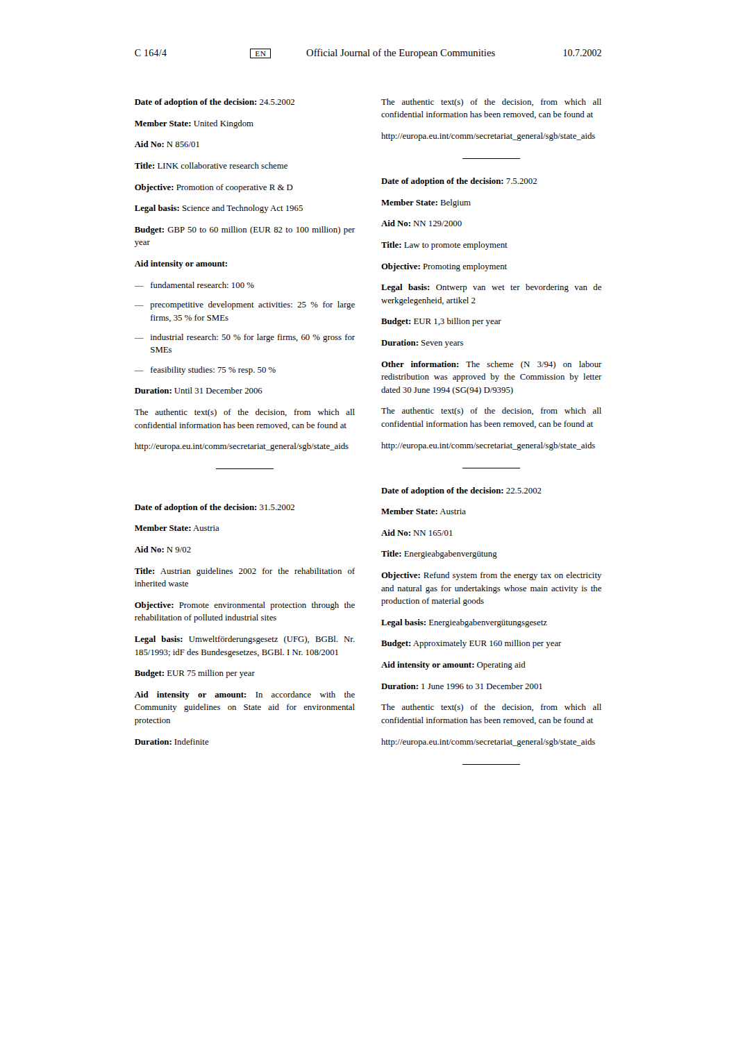C 164/4
EN
Official Journal of the European Communities
10.7.2002
Date of adoption of the decision: 24.5.2002
Member State: United Kingdom
Aid No: N 856/01
Title: LINK collaborative research scheme
Objective: Promotion of cooperative R & D
Legal basis: Science and Technology Act 1965
Budget: GBP 50 to 60 million (EUR 82 to 100 million) per year
Aid intensity or amount:
fundamental research: 100 %
precompetitive development activities: 25 % for large firms, 35 % for SMEs
industrial research: 50 % for large firms, 60 % gross for SMEs
feasibility studies: 75 % resp. 50 %
Duration: Until 31 December 2006
The authentic text(s) of the decision, from which all confidential information has been removed, can be found at
http://europa.eu.int/comm/secretariat_general/sgb/state_aids
Date of adoption of the decision: 31.5.2002
Member State: Austria
Aid No: N 9/02
Title: Austrian guidelines 2002 for the rehabilitation of inherited waste
Objective: Promote environmental protection through the rehabilitation of polluted industrial sites
Legal basis: Umweltförderungsgesetz (UFG), BGBl. Nr. 185/1993; idF des Bundesgesetzes, BGBl. I Nr. 108/2001
Budget: EUR 75 million per year
Aid intensity or amount: In accordance with the Community guidelines on State aid for environmental protection
Duration: Indefinite
The authentic text(s) of the decision, from which all confidential information has been removed, can be found at
http://europa.eu.int/comm/secretariat_general/sgb/state_aids
Date of adoption of the decision: 7.5.2002
Member State: Belgium
Aid No: NN 129/2000
Title: Law to promote employment
Objective: Promoting employment
Legal basis: Ontwerp van wet ter bevordering van de werkgelegenheid, artikel 2
Budget: EUR 1,3 billion per year
Duration: Seven years
Other information: The scheme (N 3/94) on labour redistribution was approved by the Commission by letter dated 30 June 1994 (SG(94) D/9395)
The authentic text(s) of the decision, from which all confidential information has been removed, can be found at
http://europa.eu.int/comm/secretariat_general/sgb/state_aids
Date of adoption of the decision: 22.5.2002
Member State: Austria
Aid No: NN 165/01
Title: Energieabgabenvergütung
Objective: Refund system from the energy tax on electricity and natural gas for undertakings whose main activity is the production of material goods
Legal basis: Energieabgabenvergütungsgesetz
Budget: Approximately EUR 160 million per year
Aid intensity or amount: Operating aid
Duration: 1 June 1996 to 31 December 2001
The authentic text(s) of the decision, from which all confidential information has been removed, can be found at
http://europa.eu.int/comm/secretariat_general/sgb/state_aids